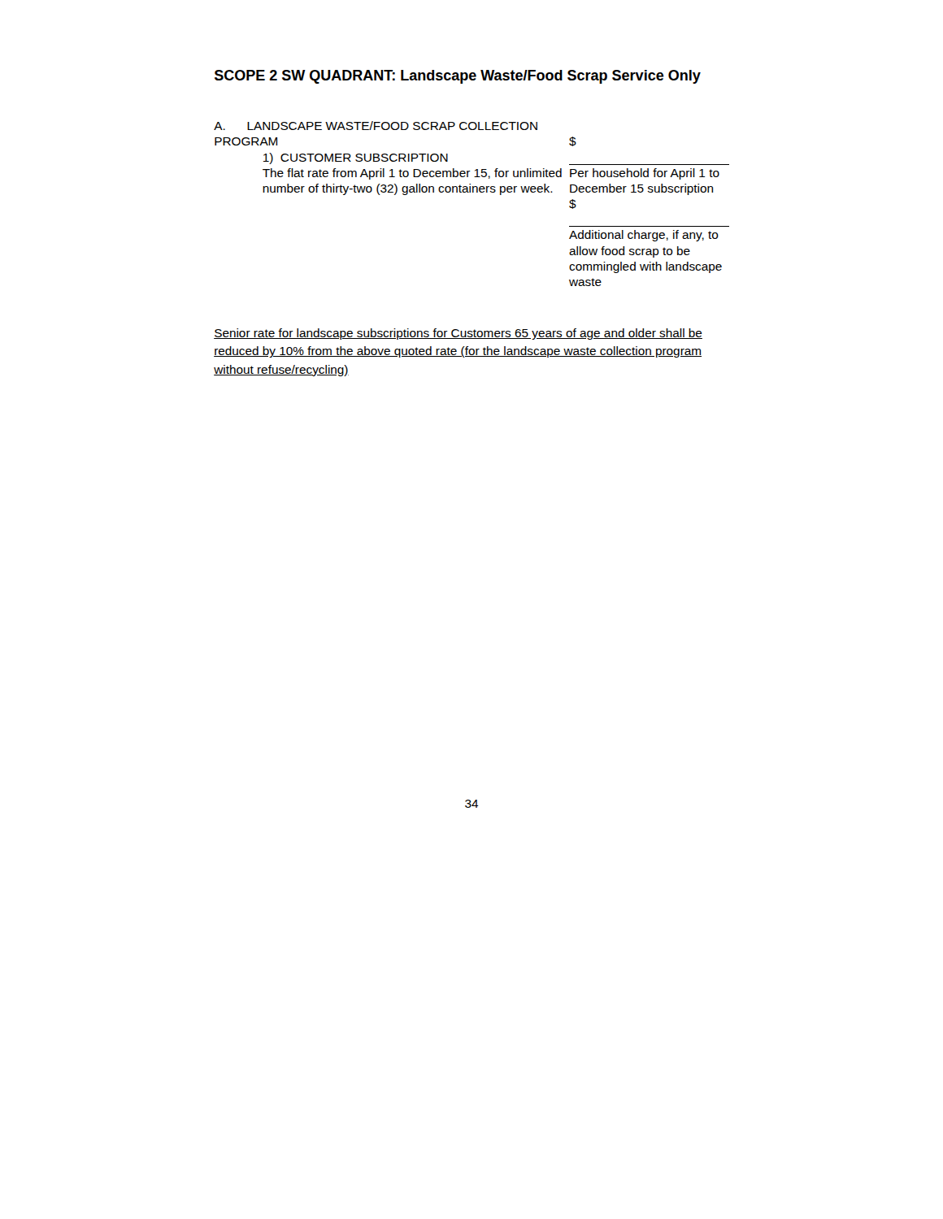SCOPE 2 SW QUADRANT: Landscape Waste/Food Scrap Service Only
| A. LANDSCAPE WASTE/FOOD SCRAP COLLECTION PROGRAM 1) CUSTOMER SUBSCRIPTION The flat rate from April 1 to December 15, for unlimited number of thirty-two (32) gallon containers per week. | $ Per household for April 1 to December 15 subscription $ Additional charge, if any, to allow food scrap to be commingled with landscape waste |
Senior rate for landscape subscriptions for Customers 65 years of age and older shall be reduced by 10% from the above quoted rate (for the landscape waste collection program without refuse/recycling)
34